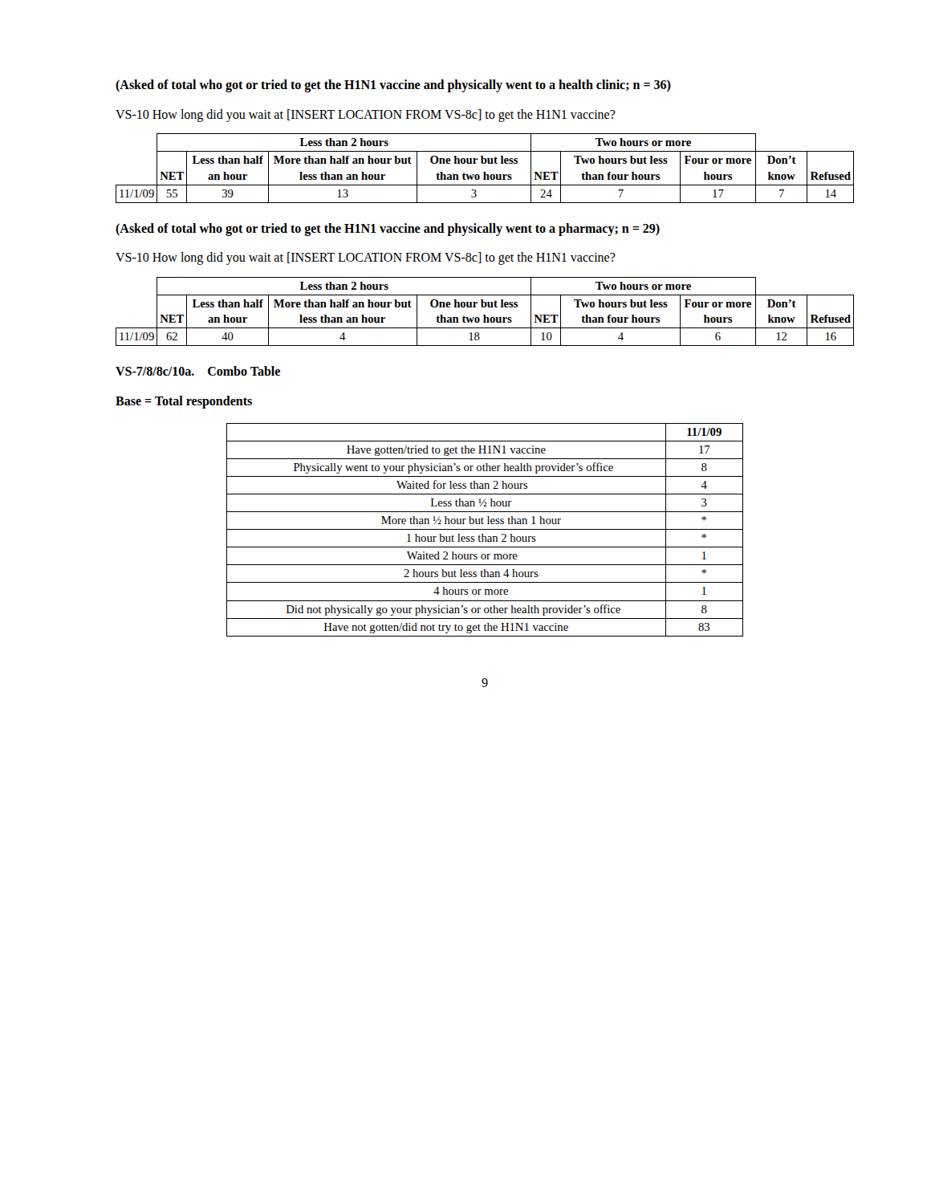(Asked of total who got or tried to get the H1N1 vaccine and physically went to a health clinic; n = 36)
VS-10 How long did you wait at [INSERT LOCATION FROM VS-8c] to get the H1N1 vaccine?
| | Less than 2 hours | Two hours or more | | |
| --- | --- | --- | --- | --- |
| | NET | Less than half an hour | More than half an hour but less than an hour | One hour but less than two hours | NET | Two hours but less than four hours | Four or more hours | Don’t know | Refused |
| 11/1/09 | 55 | 39 | 13 | 3 | 24 | 7 | 17 | 7 | 14 |
(Asked of total who got or tried to get the H1N1 vaccine and physically went to a pharmacy; n = 29)
VS-10 How long did you wait at [INSERT LOCATION FROM VS-8c] to get the H1N1 vaccine?
| | Less than 2 hours | Two hours or more | | |
| --- | --- | --- | --- | --- |
| | NET | Less than half an hour | More than half an hour but less than an hour | One hour but less than two hours | NET | Two hours but less than four hours | Four or more hours | Don’t know | Refused |
| 11/1/09 | 62 | 40 | 4 | 18 | 10 | 4 | 6 | 12 | 16 |
VS-7/8/8c/10a. Combo Table
Base = Total respondents
| | 11/1/09 |
| --- | --- |
| Have gotten/tried to get the H1N1 vaccine | 17 |
| Physically went to your physician’s or other health provider’s office | 8 |
| Waited for less than 2 hours | 4 |
| Less than ½ hour | 3 |
| More than ½ hour but less than 1 hour | * |
| 1 hour but less than 2 hours | * |
| Waited 2 hours or more | 1 |
| 2 hours but less than 4 hours | * |
| 4 hours or more | 1 |
| Did not physically go your physician’s or other health provider’s office | 8 |
| Have not gotten/did not try to get the H1N1 vaccine | 83 |
9